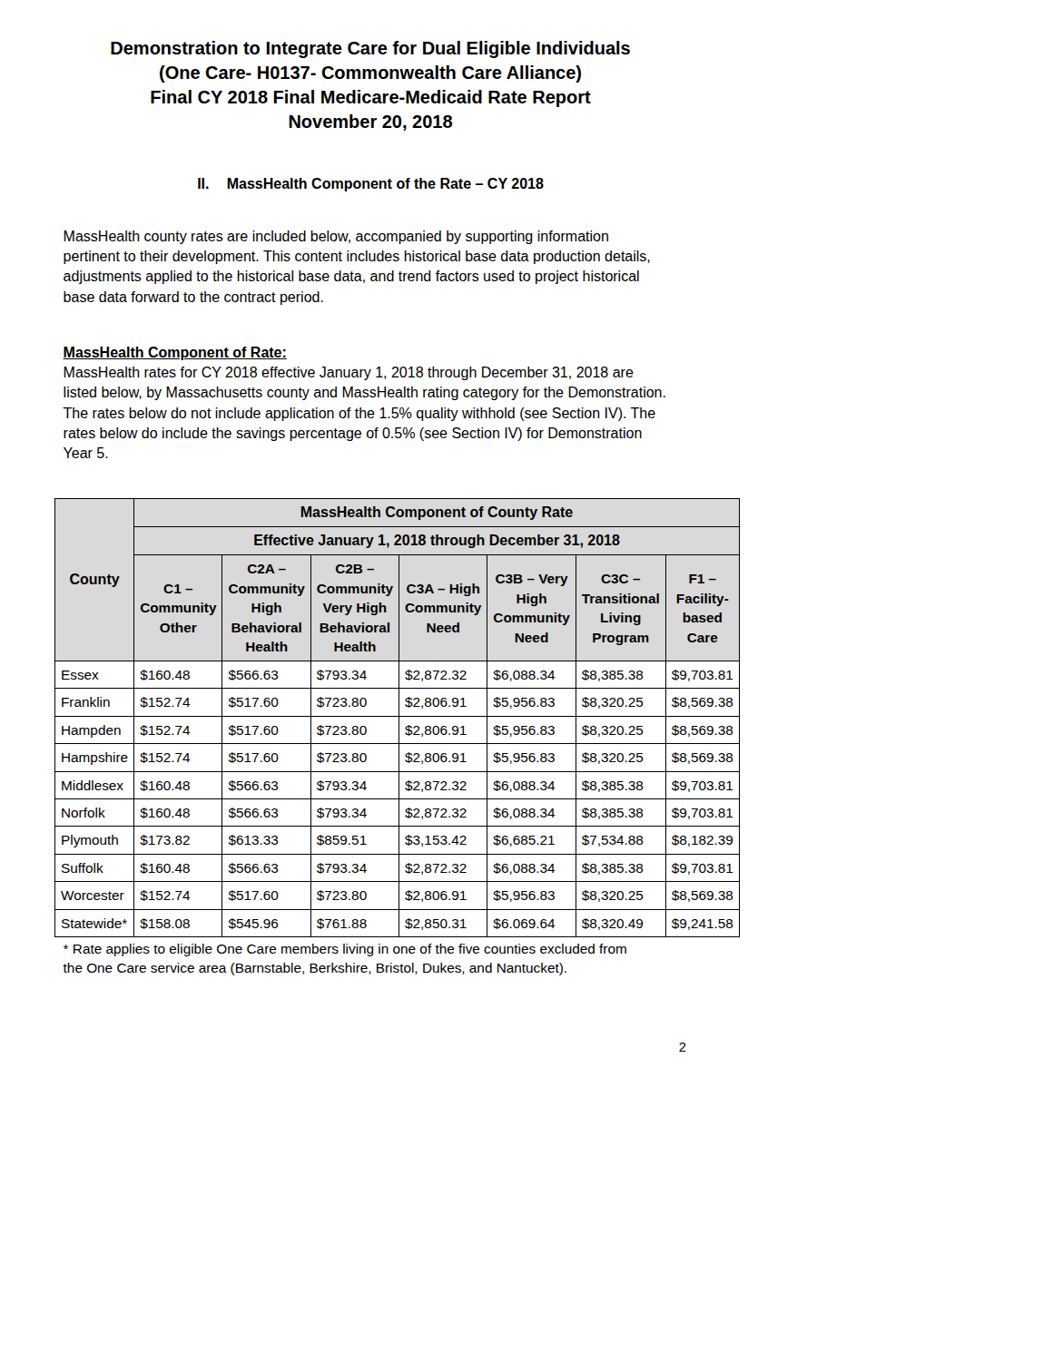Demonstration to Integrate Care for Dual Eligible Individuals
(One Care- H0137- Commonwealth Care Alliance)
Final CY 2018 Final Medicare-Medicaid Rate Report
November 20, 2018
II. MassHealth Component of the Rate – CY 2018
MassHealth county rates are included below, accompanied by supporting information pertinent to their development. This content includes historical base data production details, adjustments applied to the historical base data, and trend factors used to project historical base data forward to the contract period.
MassHealth Component of Rate:
MassHealth rates for CY 2018 effective January 1, 2018 through December 31, 2018 are listed below, by Massachusetts county and MassHealth rating category for the Demonstration. The rates below do not include application of the 1.5% quality withhold (see Section IV). The rates below do include the savings percentage of 0.5% (see Section IV) for Demonstration Year 5.
| County | MassHealth Component of County Rate |
| --- | --- |
| Effective January 1, 2018 through December 31, 2018 |
| C1 – Community Other | C2A – Community High Behavioral Health | C2B – Community Very High Behavioral Health | C3A – High Community Need | C3B – Very High Community Need | C3C – Transitional Living Program | F1 – Facility-based Care |
| Essex | $160.48 | $566.63 | $793.34 | $2,872.32 | $6,088.34 | $8,385.38 | $9,703.81 |
| Franklin | $152.74 | $517.60 | $723.80 | $2,806.91 | $5,956.83 | $8,320.25 | $8,569.38 |
| Hampden | $152.74 | $517.60 | $723.80 | $2,806.91 | $5,956.83 | $8,320.25 | $8,569.38 |
| Hampshire | $152.74 | $517.60 | $723.80 | $2,806.91 | $5,956.83 | $8,320.25 | $8,569.38 |
| Middlesex | $160.48 | $566.63 | $793.34 | $2,872.32 | $6,088.34 | $8,385.38 | $9,703.81 |
| Norfolk | $160.48 | $566.63 | $793.34 | $2,872.32 | $6,088.34 | $8,385.38 | $9,703.81 |
| Plymouth | $173.82 | $613.33 | $859.51 | $3,153.42 | $6,685.21 | $7,534.88 | $8,182.39 |
| Suffolk | $160.48 | $566.63 | $793.34 | $2,872.32 | $6,088.34 | $8,385.38 | $9,703.81 |
| Worcester | $152.74 | $517.60 | $723.80 | $2,806.91 | $5,956.83 | $8,320.25 | $8,569.38 |
| Statewide* | $158.08 | $545.96 | $761.88 | $2,850.31 | $6.069.64 | $8,320.49 | $9,241.58 |
* Rate applies to eligible One Care members living in one of the five counties excluded from the One Care service area (Barnstable, Berkshire, Bristol, Dukes, and Nantucket).
2